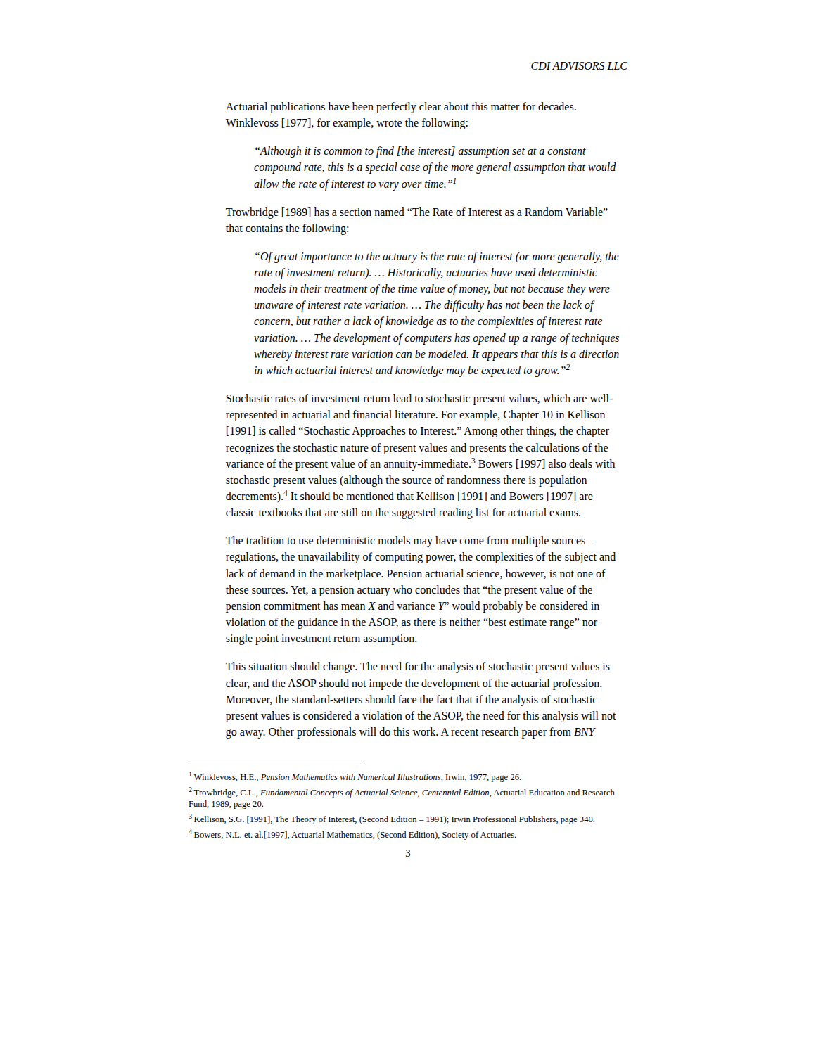CDI ADVISORS LLC
Actuarial publications have been perfectly clear about this matter for decades. Winklevoss [1977], for example, wrote the following:
“Although it is common to find [the interest] assumption set at a constant compound rate, this is a special case of the more general assumption that would allow the rate of interest to vary over time.”1
Trowbridge [1989] has a section named “The Rate of Interest as a Random Variable” that contains the following:
“Of great importance to the actuary is the rate of interest (or more generally, the rate of investment return). … Historically, actuaries have used deterministic models in their treatment of the time value of money, but not because they were unaware of interest rate variation. … The difficulty has not been the lack of concern, but rather a lack of knowledge as to the complexities of interest rate variation. … The development of computers has opened up a range of techniques whereby interest rate variation can be modeled. It appears that this is a direction in which actuarial interest and knowledge may be expected to grow.”2
Stochastic rates of investment return lead to stochastic present values, which are well-represented in actuarial and financial literature. For example, Chapter 10 in Kellison [1991] is called “Stochastic Approaches to Interest.” Among other things, the chapter recognizes the stochastic nature of present values and presents the calculations of the variance of the present value of an annuity-immediate.3 Bowers [1997] also deals with stochastic present values (although the source of randomness there is population decrements).4 It should be mentioned that Kellison [1991] and Bowers [1997] are classic textbooks that are still on the suggested reading list for actuarial exams.
The tradition to use deterministic models may have come from multiple sources – regulations, the unavailability of computing power, the complexities of the subject and lack of demand in the marketplace. Pension actuarial science, however, is not one of these sources. Yet, a pension actuary who concludes that “the present value of the pension commitment has mean X and variance Y” would probably be considered in violation of the guidance in the ASOP, as there is neither “best estimate range” nor single point investment return assumption.
This situation should change. The need for the analysis of stochastic present values is clear, and the ASOP should not impede the development of the actuarial profession. Moreover, the standard-setters should face the fact that if the analysis of stochastic present values is considered a violation of the ASOP, the need for this analysis will not go away. Other professionals will do this work. A recent research paper from BNY
1 Winklevoss, H.E., Pension Mathematics with Numerical Illustrations, Irwin, 1977, page 26.
2 Trowbridge, C.L., Fundamental Concepts of Actuarial Science, Centennial Edition, Actuarial Education and Research Fund, 1989, page 20.
3 Kellison, S.G. [1991], The Theory of Interest, (Second Edition – 1991); Irwin Professional Publishers, page 340.
4 Bowers, N.L. et. al.[1997], Actuarial Mathematics, (Second Edition), Society of Actuaries.
3